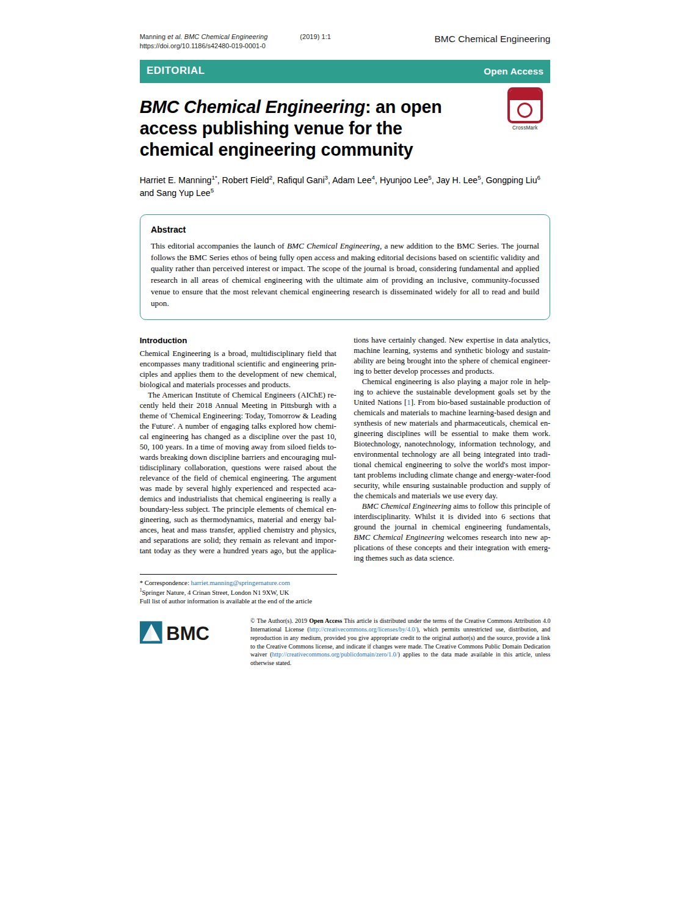Manning et al. BMC Chemical Engineering(2019) 1:1
https://doi.org/10.1186/s42480-019-0001-0
BMC Chemical Engineering
EDITORIAL
Open Access
CrossMark
BMC Chemical Engineering: an open access publishing venue for the chemical engineering community
Harriet E. Manning1*, Robert Field2, Rafiqul Gani3, Adam Lee4, Hyunjoo Lee5, Jay H. Lee5, Gongping Liu6 and Sang Yup Lee5
Abstract
This editorial accompanies the launch of BMC Chemical Engineering, a new addition to the BMC Series. The journal follows the BMC Series ethos of being fully open access and making editorial decisions based on scientific validity and quality rather than perceived interest or impact. The scope of the journal is broad, considering fundamental and applied research in all areas of chemical engineering with the ultimate aim of providing an inclusive, community-focussed venue to ensure that the most relevant chemical engineering research is disseminated widely for all to read and build upon.
Introduction
Chemical Engineering is a broad, multidisciplinary field that encompasses many traditional scientific and engineering principles and applies them to the development of new chemical, biological and materials processes and products.
The American Institute of Chemical Engineers (AIChE) recently held their 2018 Annual Meeting in Pittsburgh with a theme of 'Chemical Engineering: Today, Tomorrow & Leading the Future'. A number of engaging talks explored how chemical engineering has changed as a discipline over the past 10, 50, 100 years. In a time of moving away from siloed fields towards breaking down discipline barriers and encouraging multidisciplinary collaboration, questions were raised about the relevance of the field of chemical engineering. The argument was made by several highly experienced and respected academics and industrialists that chemical engineering is really a boundary-less subject. The principle elements of chemical engineering, such as thermodynamics, material and energy balances, heat and mass transfer, applied chemistry and physics, and separations are solid; they remain as relevant and important today as they were a hundred years ago, but the applications have certainly changed. New expertise in data analytics, machine learning, systems and synthetic biology and sustainability are being brought into the sphere of chemical engineering to better develop processes and products.
Chemical engineering is also playing a major role in helping to achieve the sustainable development goals set by the United Nations [1]. From bio-based sustainable production of chemicals and materials to machine learning-based design and synthesis of new materials and pharmaceuticals, chemical engineering disciplines will be essential to make them work. Biotechnology, nanotechnology, information technology, and environmental technology are all being integrated into traditional chemical engineering to solve the world's most important problems including climate change and energy-water-food security, while ensuring sustainable production and supply of the chemicals and materials we use every day.
BMC Chemical Engineering aims to follow this principle of interdisciplinarity. Whilst it is divided into 6 sections that ground the journal in chemical engineering fundamentals, BMC Chemical Engineering welcomes research into new applications of these concepts and their integration with emerging themes such as data science.
* Correspondence: harriet.manning@springernature.com
1Springer Nature, 4 Crinan Street, London N1 9XW, UK
Full list of author information is available at the end of the article
BMC
© The Author(s). 2019 Open Access This article is distributed under the terms of the Creative Commons Attribution 4.0 International License (http://creativecommons.org/licenses/by/4.0/), which permits unrestricted use, distribution, and reproduction in any medium, provided you give appropriate credit to the original author(s) and the source, provide a link to the Creative Commons license, and indicate if changes were made. The Creative Commons Public Domain Dedication waiver (http://creativecommons.org/publicdomain/zero/1.0/) applies to the data made available in this article, unless otherwise stated.